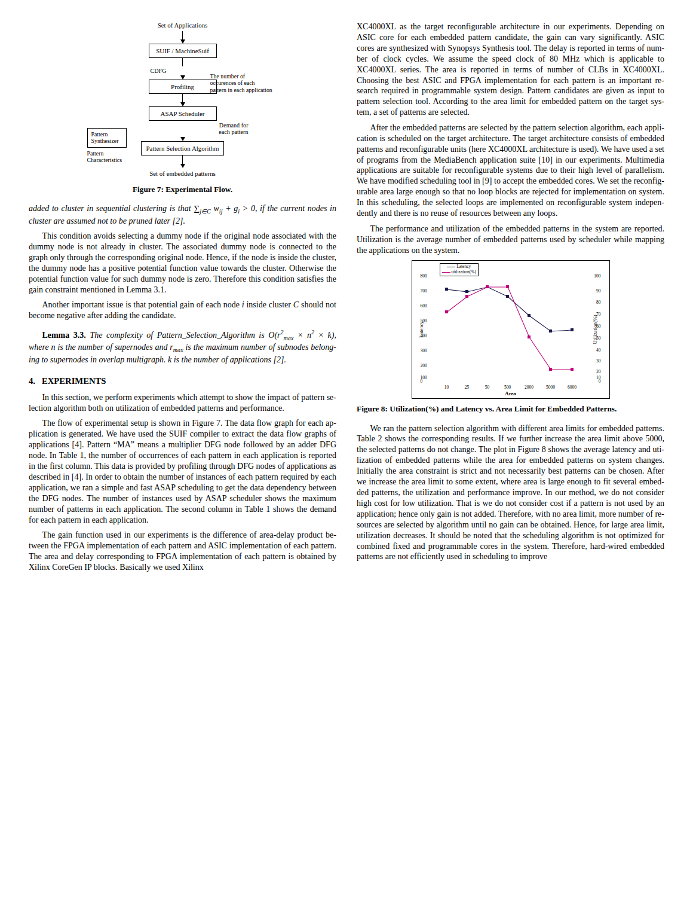Set of Applications
SUIF / MachineSuif
CDFG
Profiling
ASAP Scheduler
Demand for
each pattern
Pattern Selection Algorithm
Set of embedded patterns
The number of
occurences of each
pattern in each application
Pattern
Synthesizer
Pattern
Characteristics
Figure 7: Experimental Flow.
added to cluster in sequential clustering is that ∑j∈C wij + gi > 0, if the current nodes in cluster are assumed not to be pruned later [2].
This condition avoids selecting a dummy node if the original node associated with the dummy node is not already in cluster. The associated dummy node is connected to the graph only through the corresponding original node. Hence, if the node is inside the cluster, the dummy node has a positive potential function value towards the cluster. Otherwise the potential function value for such dummy node is zero. Therefore this condition satisfies the gain constraint mentioned in Lemma 3.1.
Another important issue is that potential gain of each node i inside cluster C should not become negative after adding the candidate.
Lemma 3.3. The complexity of Pattern_Selection_Algorithm is O(r2max × n2 × k), where n is the number of supernodes and rmax is the maximum number of subnodes belonging to supernodes in overlap multigraph. k is the number of applications [2].
4. EXPERIMENTS
In this section, we perform experiments which attempt to show the impact of pattern selection algorithm both on utilization of embedded patterns and performance.
The flow of experimental setup is shown in Figure 7. The data flow graph for each application is generated. We have used the SUIF compiler to extract the data flow graphs of applications [4]. Pattern “MA” means a multiplier DFG node followed by an adder DFG node. In Table 1, the number of occurrences of each pattern in each application is reported in the first column. This data is provided by profiling through DFG nodes of applications as described in [4]. In order to obtain the number of instances of each pattern required by each application, we ran a simple and fast ASAP scheduling to get the data dependency between the DFG nodes. The number of instances used by ASAP scheduler shows the maximum number of patterns in each application. The second column in Table 1 shows the demand for each pattern in each application.
The gain function used in our experiments is the difference of area-delay product between the FPGA implementation of each pattern and ASIC implementation of each pattern. The area and delay corresponding to FPGA implementation of each pattern is obtained by Xilinx CoreGen IP blocks. Basically we used Xilinx
XC4000XL as the target reconfigurable architecture in our experiments. Depending on ASIC core for each embedded pattern candidate, the gain can vary significantly. ASIC cores are synthesized with Synopsys Synthesis tool. The delay is reported in terms of number of clock cycles. We assume the speed clock of 80 MHz which is applicable to XC4000XL series. The area is reported in terms of number of CLBs in XC4000XL. Choosing the best ASIC and FPGA implementation for each pattern is an important research required in programmable system design. Pattern candidates are given as input to pattern selection tool. According to the area limit for embedded pattern on the target system, a set of patterns are selected.
After the embedded patterns are selected by the pattern selection algorithm, each application is scheduled on the target architecture. The target architecture consists of embedded patterns and reconfigurable units (here XC4000XL architecture is used). We have used a set of programs from the MediaBench application suite [10] in our experiments. Multimedia applications are suitable for reconfigurable systems due to their high level of parallelism. We have modified scheduling tool in [9] to accept the embedded cores. We set the reconfigurable area large enough so that no loop blocks are rejected for implementation on system. In this scheduling, the selected loops are implemented on reconfigurable system independently and there is no reuse of resources between any loops.
The performance and utilization of the embedded patterns in the system are reported. Utilization is the average number of embedded patterns used by scheduler while mapping the applications on the system.
Latency
utilization(%)
Latency
Utilization(%)
Area
800
700
600
500
400
300
200
100
0
100
90
80
70
60
50
40
30
20
10
0
10
25
50
500
2000
5000
6000
Figure 8: Utilization(%) and Latency vs. Area Limit for Embedded Patterns.
We ran the pattern selection algorithm with different area limits for embedded patterns. Table 2 shows the corresponding results. If we further increase the area limit above 5000, the selected patterns do not change. The plot in Figure 8 shows the average latency and utilization of embedded patterns while the area for embedded patterns on system changes. Initially the area constraint is strict and not necessarily best patterns can be chosen. After we increase the area limit to some extent, where area is large enough to fit several embedded patterns, the utilization and performance improve. In our method, we do not consider high cost for low utilization. That is we do not consider cost if a pattern is not used by an application; hence only gain is not added. Therefore, with no area limit, more number of resources are selected by algorithm until no gain can be obtained. Hence, for large area limit, utilization decreases. It should be noted that the scheduling algorithm is not optimized for combined fixed and programmable cores in the system. Therefore, hard-wired embedded patterns are not efficiently used in scheduling to improve